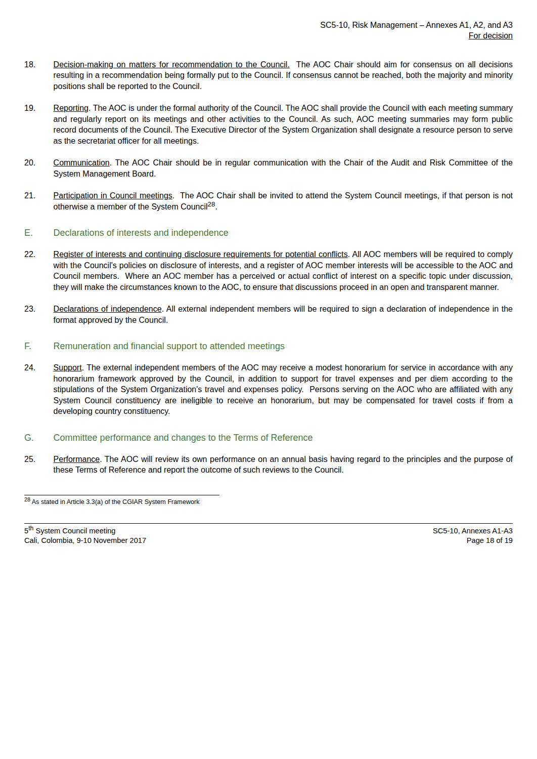SC5-10, Risk Management – Annexes A1, A2, and A3 For decision
18. Decision-making on matters for recommendation to the Council. The AOC Chair should aim for consensus on all decisions resulting in a recommendation being formally put to the Council. If consensus cannot be reached, both the majority and minority positions shall be reported to the Council.
19. Reporting. The AOC is under the formal authority of the Council. The AOC shall provide the Council with each meeting summary and regularly report on its meetings and other activities to the Council. As such, AOC meeting summaries may form public record documents of the Council. The Executive Director of the System Organization shall designate a resource person to serve as the secretariat officer for all meetings.
20. Communication. The AOC Chair should be in regular communication with the Chair of the Audit and Risk Committee of the System Management Board.
21. Participation in Council meetings. The AOC Chair shall be invited to attend the System Council meetings, if that person is not otherwise a member of the System Council28.
E. Declarations of interests and independence
22. Register of interests and continuing disclosure requirements for potential conflicts. All AOC members will be required to comply with the Council's policies on disclosure of interests, and a register of AOC member interests will be accessible to the AOC and Council members. Where an AOC member has a perceived or actual conflict of interest on a specific topic under discussion, they will make the circumstances known to the AOC, to ensure that discussions proceed in an open and transparent manner.
23. Declarations of independence. All external independent members will be required to sign a declaration of independence in the format approved by the Council.
F. Remuneration and financial support to attended meetings
24. Support. The external independent members of the AOC may receive a modest honorarium for service in accordance with any honorarium framework approved by the Council, in addition to support for travel expenses and per diem according to the stipulations of the System Organization's travel and expenses policy. Persons serving on the AOC who are affiliated with any System Council constituency are ineligible to receive an honorarium, but may be compensated for travel costs if from a developing country constituency.
G. Committee performance and changes to the Terms of Reference
25. Performance. The AOC will review its own performance on an annual basis having regard to the principles and the purpose of these Terms of Reference and report the outcome of such reviews to the Council.
28 As stated in Article 3.3(a) of the CGIAR System Framework
5th System Council meeting
Cali, Colombia, 9-10 November 2017
SC5-10, Annexes A1-A3
Page 18 of 19